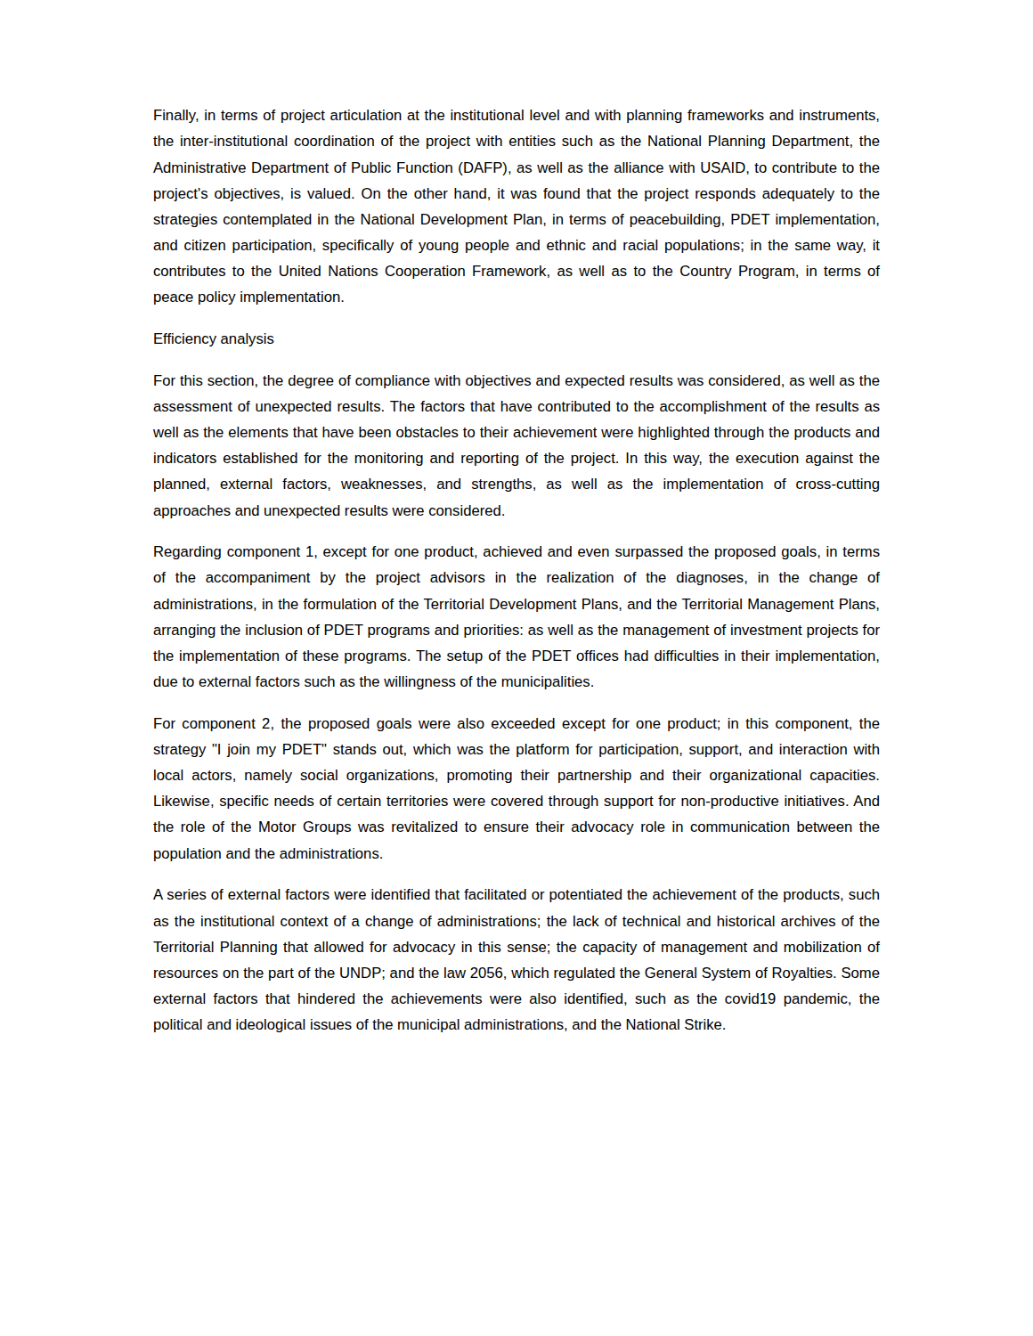Finally, in terms of project articulation at the institutional level and with planning frameworks and instruments, the inter-institutional coordination of the project with entities such as the National Planning Department, the Administrative Department of Public Function (DAFP), as well as the alliance with USAID, to contribute to the project's objectives, is valued. On the other hand, it was found that the project responds adequately to the strategies contemplated in the National Development Plan, in terms of peacebuilding, PDET implementation, and citizen participation, specifically of young people and ethnic and racial populations; in the same way, it contributes to the United Nations Cooperation Framework, as well as to the Country Program, in terms of peace policy implementation.
Efficiency analysis
For this section, the degree of compliance with objectives and expected results was considered, as well as the assessment of unexpected results. The factors that have contributed to the accomplishment of the results as well as the elements that have been obstacles to their achievement were highlighted through the products and indicators established for the monitoring and reporting of the project. In this way, the execution against the planned, external factors, weaknesses, and strengths, as well as the implementation of cross-cutting approaches and unexpected results were considered.
Regarding component 1, except for one product, achieved and even surpassed the proposed goals, in terms of the accompaniment by the project advisors in the realization of the diagnoses, in the change of administrations, in the formulation of the Territorial Development Plans, and the Territorial Management Plans, arranging the inclusion of PDET programs and priorities: as well as the management of investment projects for the implementation of these programs. The setup of the PDET offices had difficulties in their implementation, due to external factors such as the willingness of the municipalities.
For component 2, the proposed goals were also exceeded except for one product; in this component, the strategy "I join my PDET" stands out, which was the platform for participation, support, and interaction with local actors, namely social organizations, promoting their partnership and their organizational capacities. Likewise, specific needs of certain territories were covered through support for non-productive initiatives. And the role of the Motor Groups was revitalized to ensure their advocacy role in communication between the population and the administrations.
A series of external factors were identified that facilitated or potentiated the achievement of the products, such as the institutional context of a change of administrations; the lack of technical and historical archives of the Territorial Planning that allowed for advocacy in this sense; the capacity of management and mobilization of resources on the part of the UNDP; and the law 2056, which regulated the General System of Royalties. Some external factors that hindered the achievements were also identified, such as the covid19 pandemic, the political and ideological issues of the municipal administrations, and the National Strike.